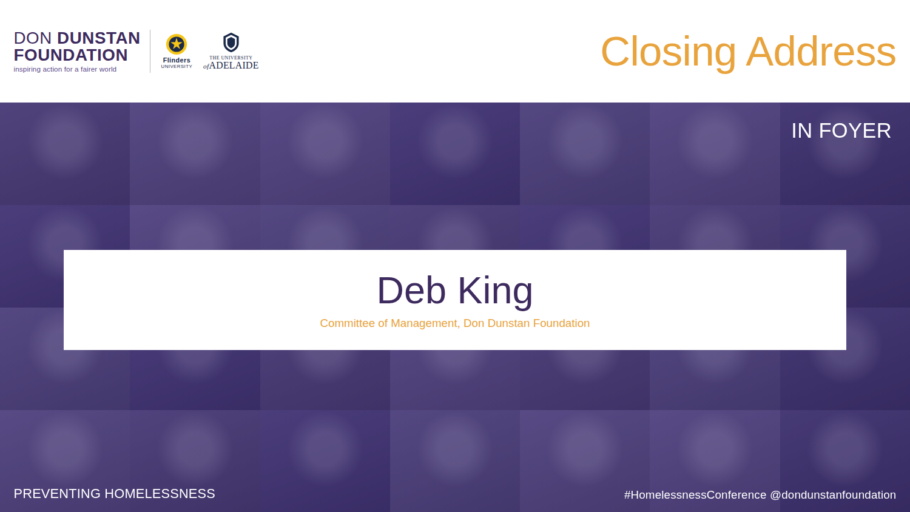DON DUNSTAN FOUNDATION inspiring action for a fairer world
Flinders University
THE UNIVERSITY of ADELAIDE
Closing Address
IN FOYER
Deb King
Committee of Management, Don Dunstan Foundation
PREVENTING HOMELESSNESS #HomelessnessConference @dondunstanfoundation